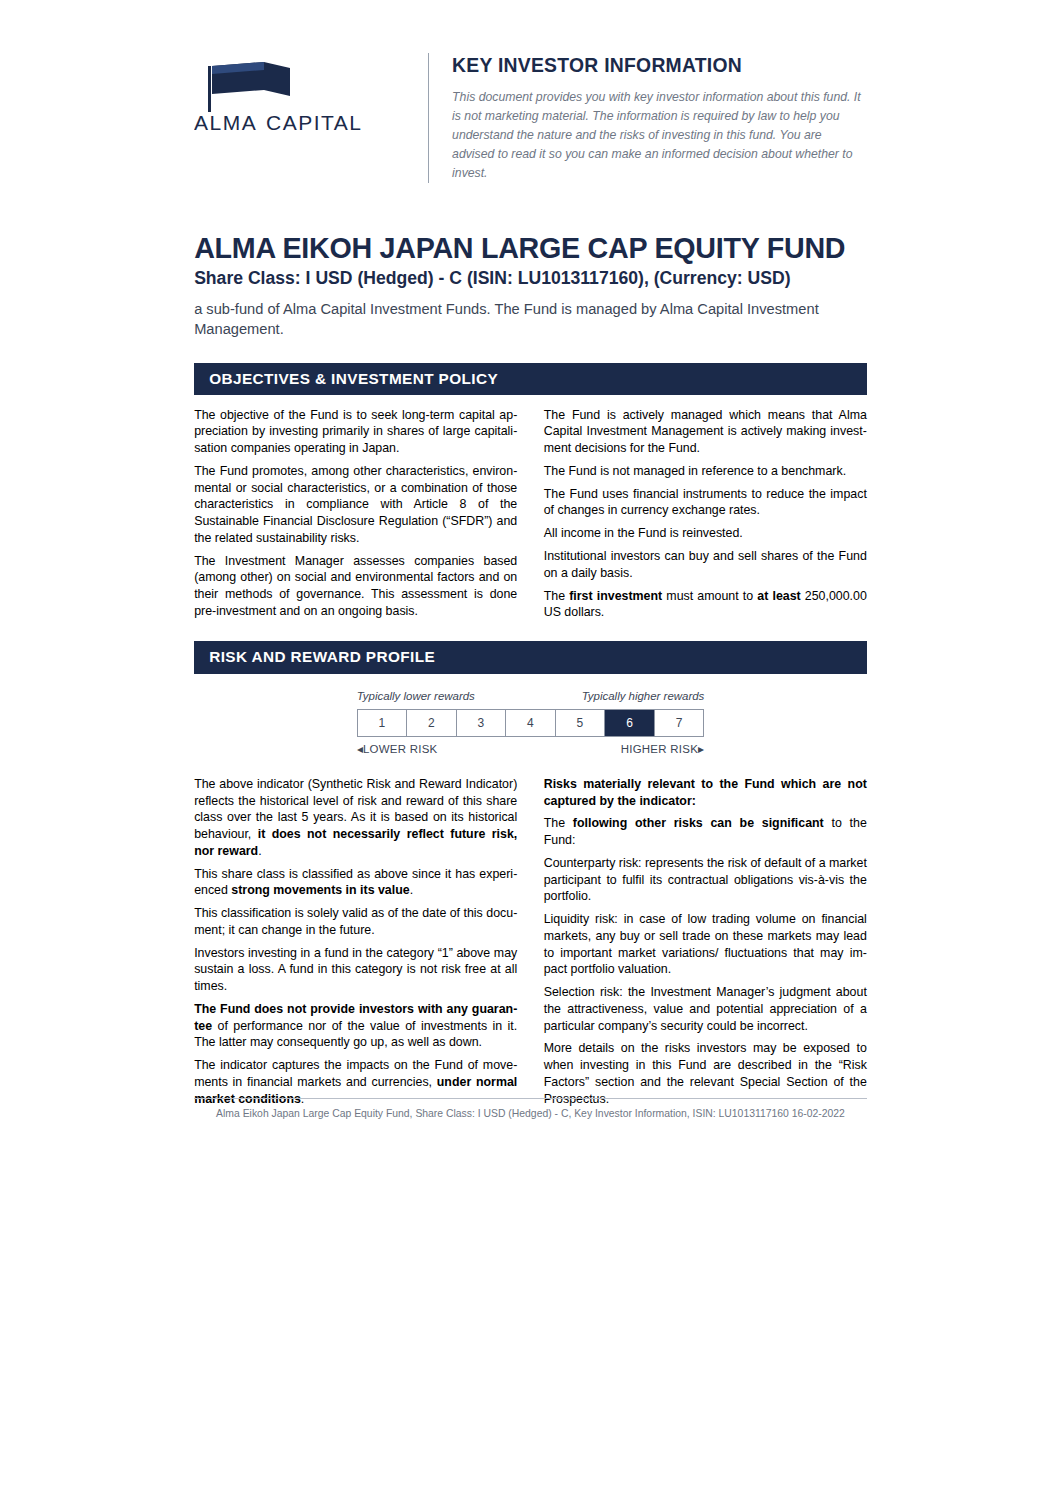ALMA CAPITAL
KEY INVESTOR INFORMATION
This document provides you with key investor information about this fund. It is not marketing material. The information is required by law to help you understand the nature and the risks of investing in this fund. You are advised to read it so you can make an informed decision about whether to invest.
ALMA EIKOH JAPAN LARGE CAP EQUITY FUND
Share Class: I USD (Hedged) - C (ISIN: LU1013117160), (Currency: USD)
a sub-fund of Alma Capital Investment Funds. The Fund is managed by Alma Capital Investment Management.
OBJECTIVES & INVESTMENT POLICY
The objective of the Fund is to seek long-term capital appreciation by investing primarily in shares of large capitalisation companies operating in Japan.
The Fund promotes, among other characteristics, environmental or social characteristics, or a combination of those characteristics in compliance with Article 8 of the Sustainable Financial Disclosure Regulation (“SFDR”) and the related sustainability risks.
The Investment Manager assesses companies based (among other) on social and environmental factors and on their methods of governance. This assessment is done pre-investment and on an ongoing basis.
The Fund is actively managed which means that Alma Capital Investment Management is actively making investment decisions for the Fund.
The Fund is not managed in reference to a benchmark.
The Fund uses financial instruments to reduce the impact of changes in currency exchange rates.
All income in the Fund is reinvested.
Institutional investors can buy and sell shares of the Fund on a daily basis.
The first investment must amount to at least 250,000.00 US dollars.
RISK AND REWARD PROFILE
Typically lower rewards Typically higher rewards
| 1 | 2 | 3 | 4 | 5 | 6 | 7 |
◂LOWER RISK HIGHER RISK▸
The above indicator (Synthetic Risk and Reward Indicator) reflects the historical level of risk and reward of this share class over the last 5 years. As it is based on its historical behaviour, it does not necessarily reflect future risk, nor reward.
This share class is classified as above since it has experienced strong movements in its value.
This classification is solely valid as of the date of this document; it can change in the future.
Investors investing in a fund in the category “1” above may sustain a loss. A fund in this category is not risk free at all times.
The Fund does not provide investors with any guarantee of performance nor of the value of investments in it. The latter may consequently go up, as well as down.
The indicator captures the impacts on the Fund of movements in financial markets and currencies, under normal market conditions.
Risks materially relevant to the Fund which are not captured by the indicator:
The following other risks can be significant to the Fund:
Counterparty risk: represents the risk of default of a market participant to fulfil its contractual obligations vis-à-vis the portfolio.
Liquidity risk: in case of low trading volume on financial markets, any buy or sell trade on these markets may lead to important market variations/ fluctuations that may impact portfolio valuation.
Selection risk: the Investment Manager’s judgment about the attractiveness, value and potential appreciation of a particular company’s security could be incorrect.
More details on the risks investors may be exposed to when investing in this Fund are described in the “Risk Factors” section and the relevant Special Section of the Prospectus.
Alma Eikoh Japan Large Cap Equity Fund, Share Class: I USD (Hedged) - C, Key Investor Information, ISIN: LU1013117160 16-02-2022